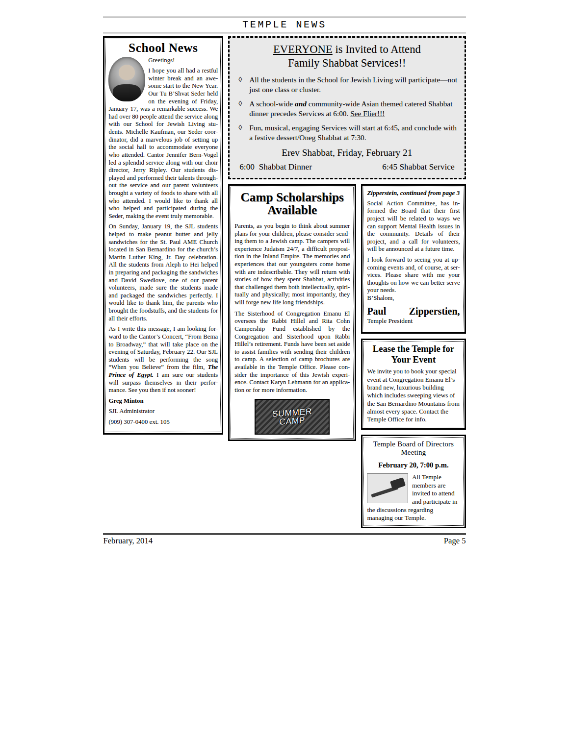TEMPLE NEWS
School News
Greetings!
I hope you all had a restful winter break and an awesome start to the New Year. Our Tu B’Shvat Seder held on the evening of Friday, January 17, was a remarkable success. We had over 80 people attend the service along with our School for Jewish Living students. Michelle Kaufman, our Seder coordinator, did a marvelous job of setting up the social hall to accommodate everyone who attended. Cantor Jennifer Bern-Vogel led a splendid service along with our choir director, Jerry Ripley. Our students displayed and performed their talents throughout the service and our parent volunteers brought a variety of foods to share with all who attended. I would like to thank all who helped and participated during the Seder, making the event truly memorable.
On Sunday, January 19, the SJL students helped to make peanut butter and jelly sandwiches for the St. Paul AME Church located in San Bernardino for the church’s Martin Luther King, Jr. Day celebration. All the students from Aleph to Hei helped in preparing and packaging the sandwiches and David Swedlove, one of our parent volunteers, made sure the students made and packaged the sandwiches perfectly. I would like to thank him, the parents who brought the foodstuffs, and the students for all their efforts.
As I write this message, I am looking forward to the Cantor’s Concert, “From Bema to Broadway,” that will take place on the evening of Saturday, February 22. Our SJL students will be performing the song “When you Believe” from the film, The Prince of Egypt. I am sure our students will surpass themselves in their performance. See you then if not sooner!
Greg Minton
SJL Administrator
(909) 307-0400 ext. 105
EVERYONE is Invited to Attend
Family Shabbat Services!!
All the students in the School for Jewish Living will participate—not just one class or cluster.
A school-wide and community-wide Asian themed catered Shabbat dinner precedes Services at 6:00. See Flier!!!
Fun, musical, engaging Services will start at 6:45, and conclude with a festive dessert/Oneg Shabbat at 7:30.
Erev Shabbat, Friday, February 21
6:00 Shabbat Dinner 6:45 Shabbat Service
Camp Scholarships
Available
Parents, as you begin to think about summer plans for your children, please consider sending them to a Jewish camp. The campers will experience Judaism 24/7, a difficult proposition in the Inland Empire. The memories and experiences that our youngsters come home with are indescribable. They will return with stories of how they spent Shabbat, activities that challenged them both intellectually, spiritually and physically; most importantly, they will forge new life long friendships.
The Sisterhood of Congregation Emanu El oversees the Rabbi Hillel and Rita Cohn Campership Fund established by the Congregation and Sisterhood upon Rabbi Hillel’s retirement. Funds have been set aside to assist families with sending their children to camp. A selection of camp brochures are available in the Temple Office. Please consider the importance of this Jewish experience. Contact Karyn Lehmann for an application or for more information.
SUMMER
CAMP
Zipperstein, continued from page 3
Social Action Committee, has informed the Board that their first project will be related to ways we can support Mental Health issues in the community. Details of their project, and a call for volunteers, will be announced at a future time.
I look forward to seeing you at upcoming events and, of course, at services. Please share with me your thoughts on how we can better serve your needs.
B’Shalom,
Paul Zipperstien, Temple President
Lease the Temple for Your Event
We invite you to book your special event at Congregation Emanu El’s brand new, luxurious building which includes sweeping views of the San Bernardino Mountains from almost every space. Contact the Temple Office for info.
Temple Board of Directors Meeting
February 20, 7:00 p.m.
All Temple members are invited to attend and participate in the discussions regarding managing our Temple.
February, 2014 Page 5